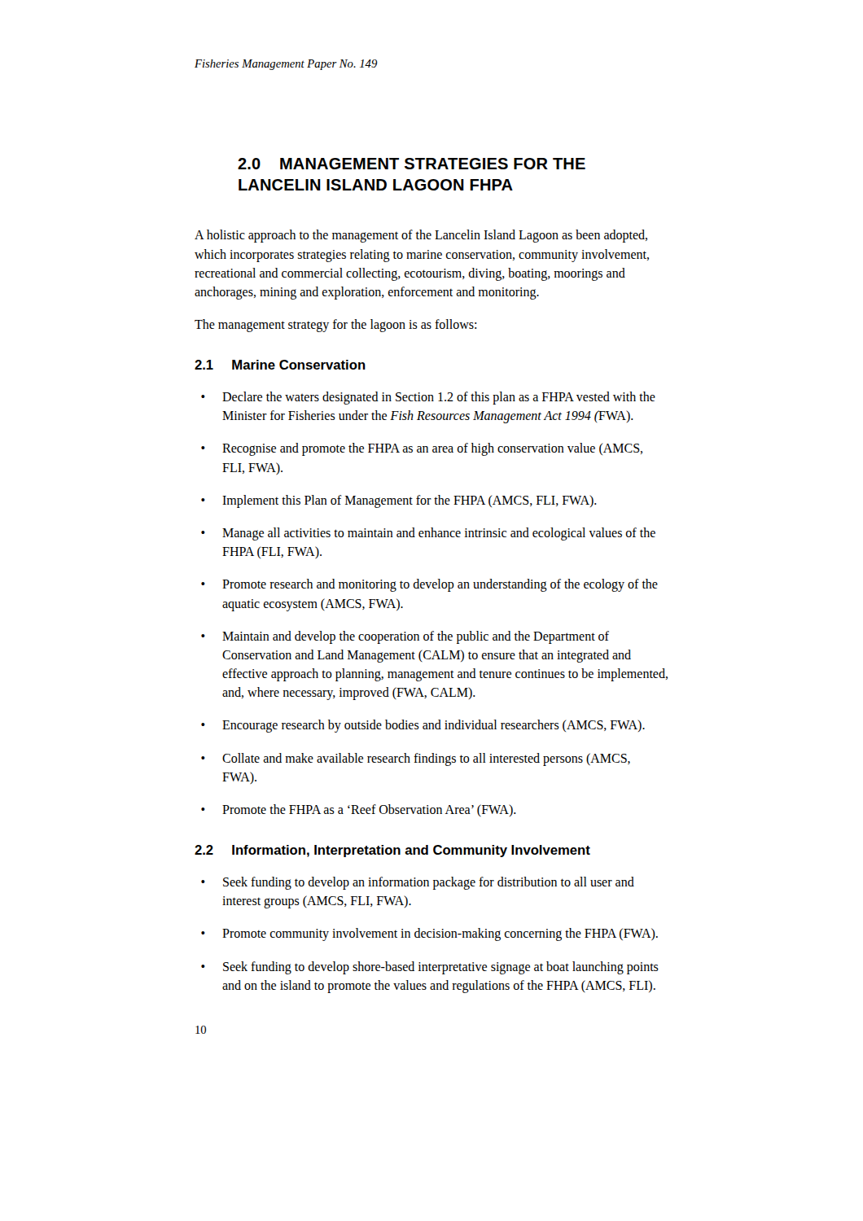Fisheries Management Paper No. 149
2.0 MANAGEMENT STRATEGIES FOR THE LANCELIN ISLAND LAGOON FHPA
A holistic approach to the management of the Lancelin Island Lagoon as been adopted, which incorporates strategies relating to marine conservation, community involvement, recreational and commercial collecting, ecotourism, diving, boating, moorings and anchorages, mining and exploration, enforcement and monitoring.
The management strategy for the lagoon is as follows:
2.1 Marine Conservation
Declare the waters designated in Section 1.2 of this plan as a FHPA vested with the Minister for Fisheries under the Fish Resources Management Act 1994 (FWA).
Recognise and promote the FHPA as an area of high conservation value (AMCS, FLI, FWA).
Implement this Plan of Management for the FHPA (AMCS, FLI, FWA).
Manage all activities to maintain and enhance intrinsic and ecological values of the FHPA (FLI, FWA).
Promote research and monitoring to develop an understanding of the ecology of the aquatic ecosystem (AMCS, FWA).
Maintain and develop the cooperation of the public and the Department of Conservation and Land Management (CALM) to ensure that an integrated and effective approach to planning, management and tenure continues to be implemented, and, where necessary, improved (FWA, CALM).
Encourage research by outside bodies and individual researchers (AMCS, FWA).
Collate and make available research findings to all interested persons (AMCS, FWA).
Promote the FHPA as a ‘Reef Observation Area’ (FWA).
2.2 Information, Interpretation and Community Involvement
Seek funding to develop an information package for distribution to all user and interest groups (AMCS, FLI, FWA).
Promote community involvement in decision-making concerning the FHPA (FWA).
Seek funding to develop shore-based interpretative signage at boat launching points and on the island to promote the values and regulations of the FHPA (AMCS, FLI).
10